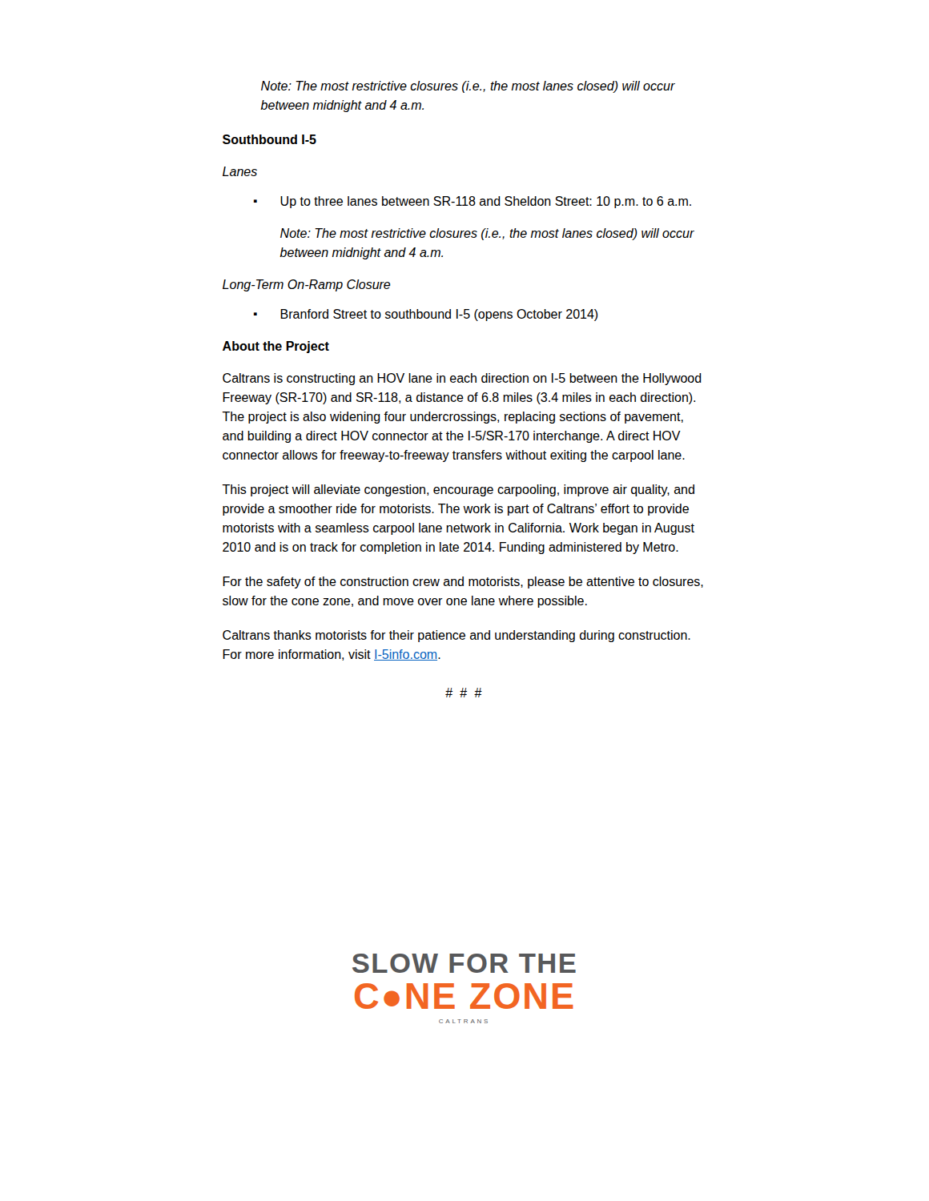Note: The most restrictive closures (i.e., the most lanes closed) will occur between midnight and 4 a.m.
Southbound I-5
Lanes
Up to three lanes between SR-118 and Sheldon Street: 10 p.m. to 6 a.m.
Note: The most restrictive closures (i.e., the most lanes closed) will occur between midnight and 4 a.m.
Long-Term On-Ramp Closure
Branford Street to southbound I-5 (opens October 2014)
About the Project
Caltrans is constructing an HOV lane in each direction on I-5 between the Hollywood Freeway (SR-170) and SR-118, a distance of 6.8 miles (3.4 miles in each direction). The project is also widening four undercrossings, replacing sections of pavement, and building a direct HOV connector at the I-5/SR-170 interchange. A direct HOV connector allows for freeway-to-freeway transfers without exiting the carpool lane.
This project will alleviate congestion, encourage carpooling, improve air quality, and provide a smoother ride for motorists. The work is part of Caltrans’ effort to provide motorists with a seamless carpool lane network in California. Work began in August 2010 and is on track for completion in late 2014. Funding administered by Metro.
For the safety of the construction crew and motorists, please be attentive to closures, slow for the cone zone, and move over one lane where possible.
Caltrans thanks motorists for their patience and understanding during construction. For more information, visit I-5info.com.
# # #
SLOW FOR THE
C●NE ZONE
CALTRANS